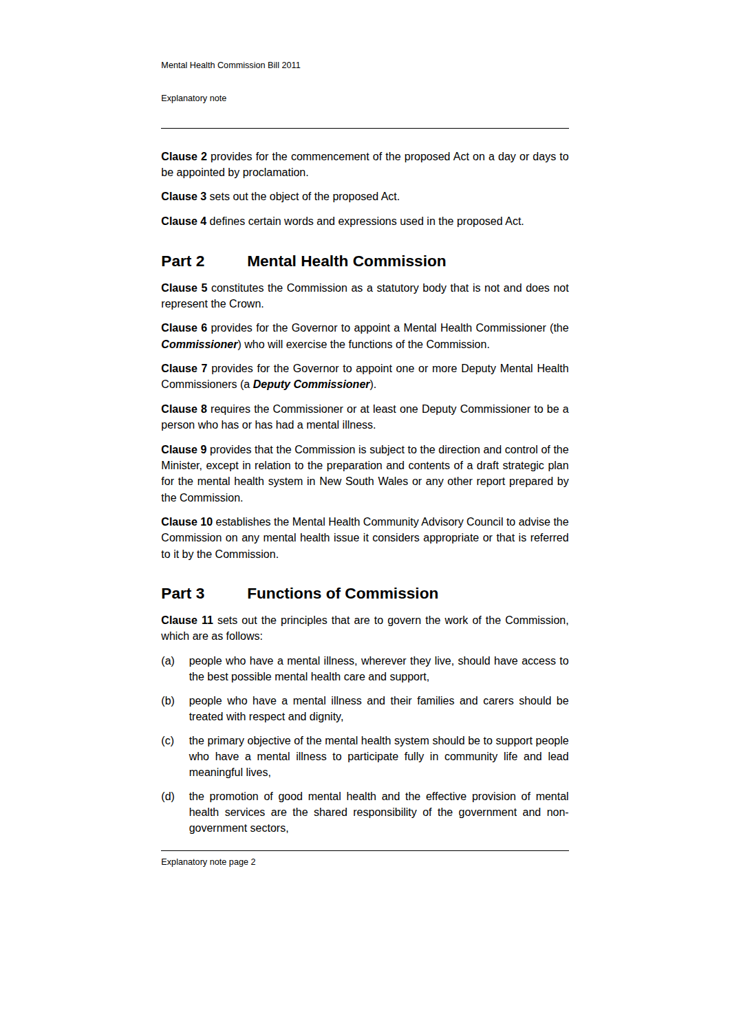Mental Health Commission Bill 2011
Explanatory note
Clause 2 provides for the commencement of the proposed Act on a day or days to be appointed by proclamation.
Clause 3 sets out the object of the proposed Act.
Clause 4 defines certain words and expressions used in the proposed Act.
Part 2 Mental Health Commission
Clause 5 constitutes the Commission as a statutory body that is not and does not represent the Crown.
Clause 6 provides for the Governor to appoint a Mental Health Commissioner (the Commissioner) who will exercise the functions of the Commission.
Clause 7 provides for the Governor to appoint one or more Deputy Mental Health Commissioners (a Deputy Commissioner).
Clause 8 requires the Commissioner or at least one Deputy Commissioner to be a person who has or has had a mental illness.
Clause 9 provides that the Commission is subject to the direction and control of the Minister, except in relation to the preparation and contents of a draft strategic plan for the mental health system in New South Wales or any other report prepared by the Commission.
Clause 10 establishes the Mental Health Community Advisory Council to advise the Commission on any mental health issue it considers appropriate or that is referred to it by the Commission.
Part 3 Functions of Commission
Clause 11 sets out the principles that are to govern the work of the Commission, which are as follows:
(a)
people who have a mental illness, wherever they live, should have access to the best possible mental health care and support,
(b)
people who have a mental illness and their families and carers should be treated with respect and dignity,
(c)
the primary objective of the mental health system should be to support people who have a mental illness to participate fully in community life and lead meaningful lives,
(d)
the promotion of good mental health and the effective provision of mental health services are the shared responsibility of the government and non-government sectors,
Explanatory note page 2